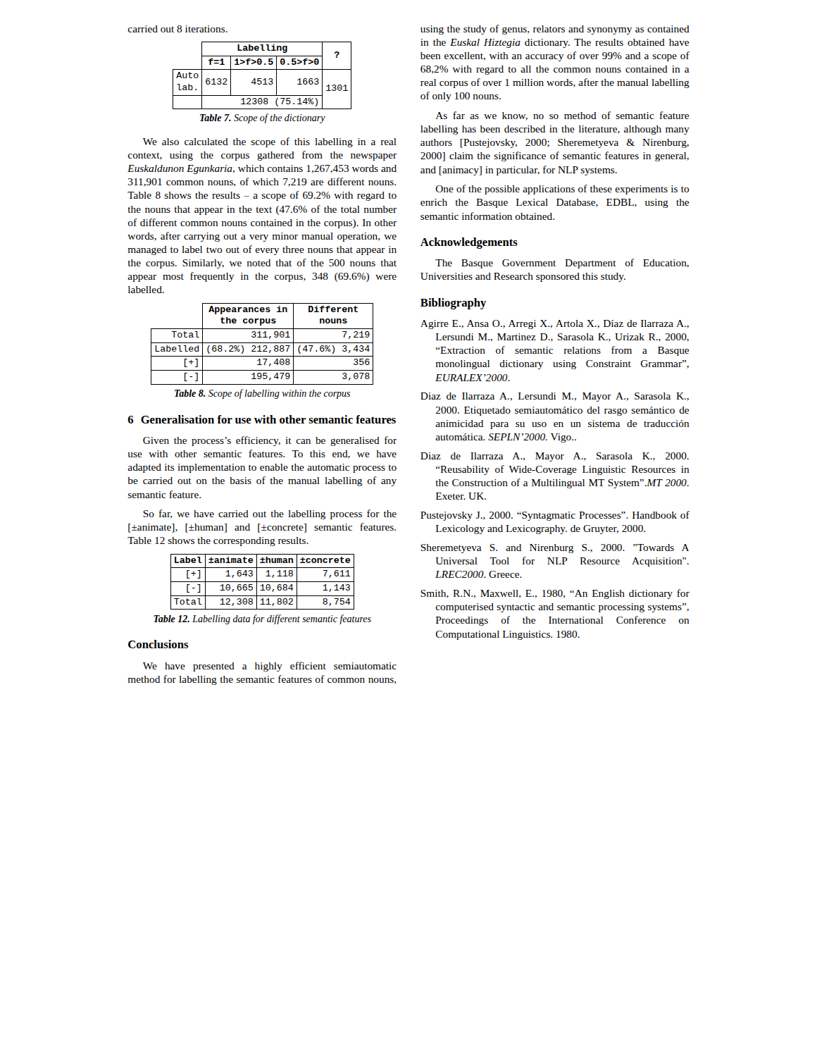carried out 8 iterations.
| | Labelling | ? |
| --- | --- | --- |
| | f=1 | 1>f>0.5 | 0.5>f>0 |
| Auto lab. | 6132 | 4513 | 1663 | 1301 |
| | 12308 (75.14%) |
Table 7. Scope of the dictionary
We also calculated the scope of this labelling in a real context, using the corpus gathered from the newspaper Euskaldunon Egunkaria, which contains 1,267,453 words and 311,901 common nouns, of which 7,219 are different nouns. Table 8 shows the results – a scope of 69.2% with regard to the nouns that appear in the text (47.6% of the total number of different common nouns contained in the corpus). In other words, after carrying out a very minor manual operation, we managed to label two out of every three nouns that appear in the corpus. Similarly, we noted that of the 500 nouns that appear most frequently in the corpus, 348 (69.6%) were labelled.
| | Appearances in the corpus | Different nouns |
| --- | --- | --- |
| Total | 311,901 | 7,219 |
| Labelled | (68.2%) 212,887 | (47.6%) 3,434 |
| [+] | 17,408 | 356 |
| [-] | 195,479 | 3,078 |
Table 8. Scope of labelling within the corpus
6 Generalisation for use with other semantic features
Given the process’s efficiency, it can be generalised for use with other semantic features. To this end, we have adapted its implementation to enable the automatic process to be carried out on the basis of the manual labelling of any semantic feature.
So far, we have carried out the labelling process for the [±animate], [±human] and [±concrete] semantic features. Table 12 shows the corresponding results.
| Label | ±animate | ±human | ±concrete |
| --- | --- | --- | --- |
| [+] | 1,643 | 1,118 | 7,611 |
| [-] | 10,665 | 10,684 | 1,143 |
| Total | 12,308 | 11,802 | 8,754 |
Table 12. Labelling data for different semantic features
Conclusions
We have presented a highly efficient semiautomatic method for labelling the semantic features of common nouns, using the study of genus, relators and synonymy as contained in the Euskal Hiztegia dictionary. The results obtained have been excellent, with an accuracy of over 99% and a scope of 68,2% with regard to all the common nouns contained in a real corpus of over 1 million words, after the manual labelling of only 100 nouns.
As far as we know, no so method of semantic feature labelling has been described in the literature, although many authors [Pustejovsky, 2000; Sheremetyeva & Nirenburg, 2000] claim the significance of semantic features in general, and [animacy] in particular, for NLP systems.
One of the possible applications of these experiments is to enrich the Basque Lexical Database, EDBL, using the semantic information obtained.
Acknowledgements
The Basque Government Department of Education, Universities and Research sponsored this study.
Bibliography
Agirre E., Ansa O., Arregi X., Artola X., Díaz de Ilarraza A., Lersundi M., Martinez D., Sarasola K., Urizak R., 2000, “Extraction of semantic relations from a Basque monolingual dictionary using Constraint Grammar”, EURALEX’2000.
Diaz de Ilarraza A., Lersundi M., Mayor A., Sarasola K., 2000. Etiquetado semiautomático del rasgo semántico de animicidad para su uso en un sistema de traducción automática. SEPLN’2000. Vigo..
Diaz de Ilarraza A., Mayor A., Sarasola K., 2000. “Reusability of Wide-Coverage Linguistic Resources in the Construction of a Multilingual MT System”.MT 2000. Exeter. UK.
Pustejovsky J., 2000. “Syntagmatic Processes”. Handbook of Lexicology and Lexicography. de Gruyter, 2000.
Sheremetyeva S. and Nirenburg S., 2000. "Towards A Universal Tool for NLP Resource Acquisition". LREC2000. Greece.
Smith, R.N., Maxwell, E., 1980, “An English dictionary for computerised syntactic and semantic processing systems”, Proceedings of the International Conference on Computational Linguistics. 1980.